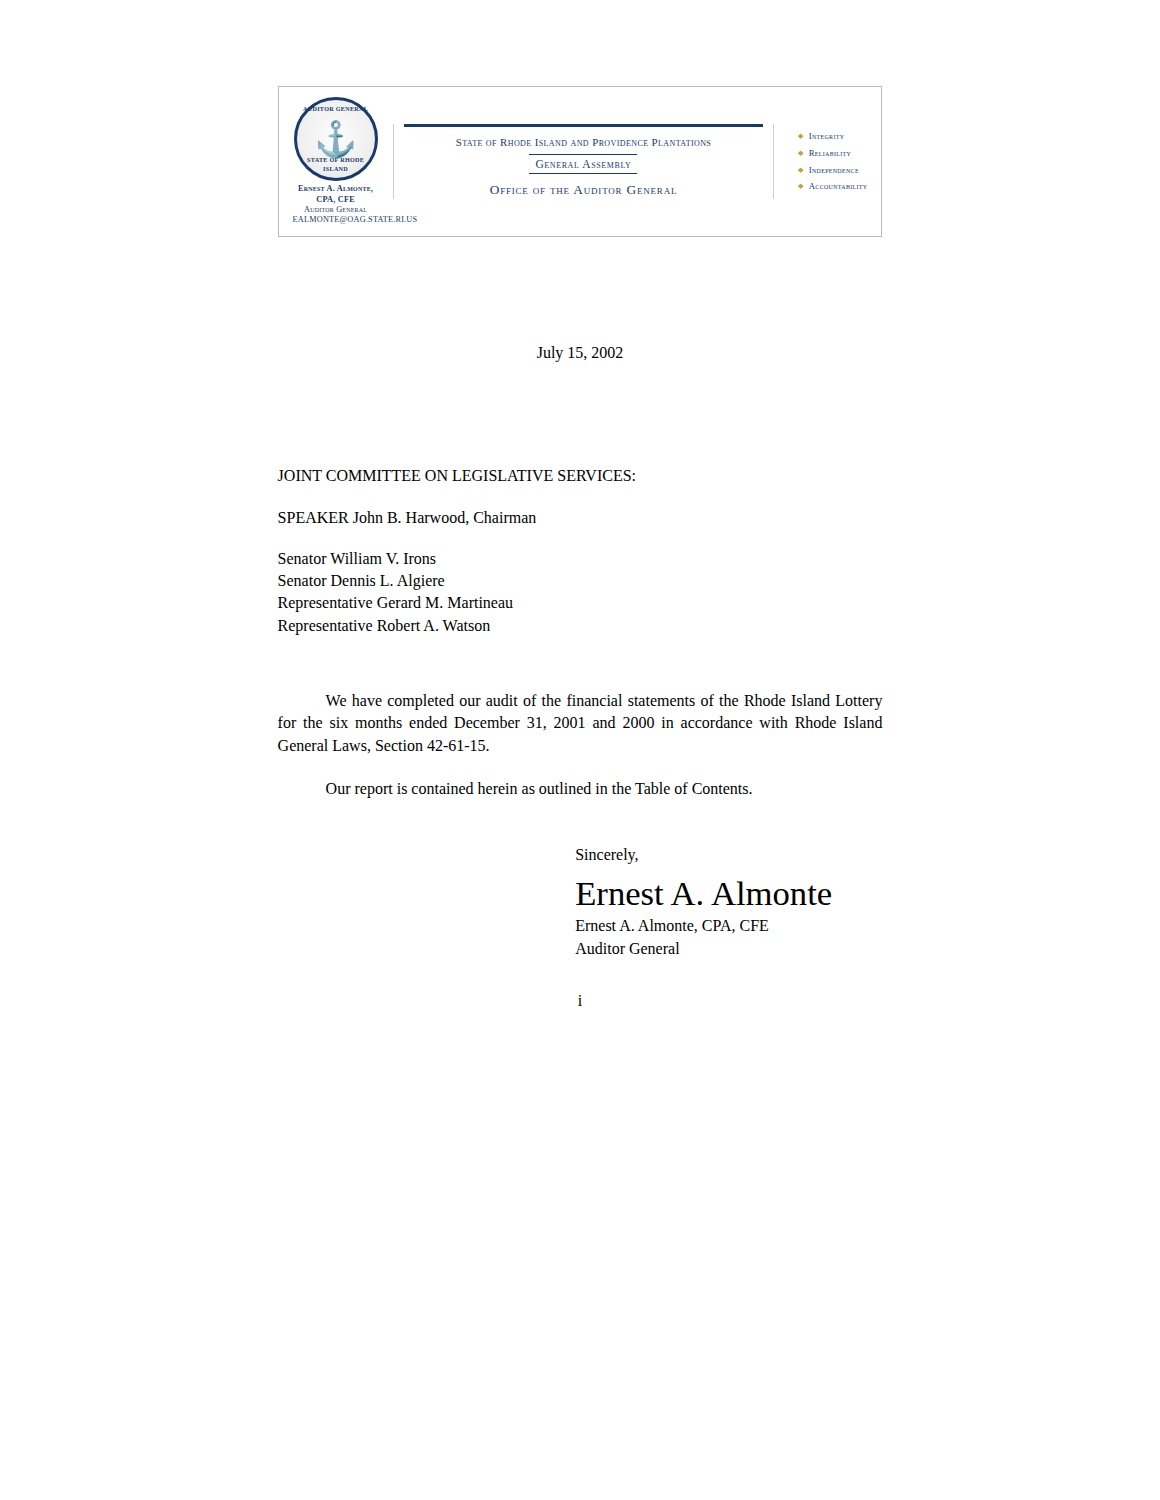Auditor General
⚓
State of Rhode Island
Ernest A. Almonte, CPA, CFE
Auditor General
EALMONTE@OAG.STATE.RI.US
State of Rhode Island and Providence Plantations
General Assembly
Office of the Auditor General
Integrity
Reliability
Independence
Accountability
July 15, 2002
JOINT COMMITTEE ON LEGISLATIVE SERVICES:
SPEAKER John B. Harwood, Chairman
Senator William V. Irons
Senator Dennis L. Algiere
Representative Gerard M. Martineau
Representative Robert A. Watson
We have completed our audit of the financial statements of the Rhode Island Lottery for the six months ended December 31, 2001 and 2000 in accordance with Rhode Island General Laws, Section 42-61-15.
Our report is contained herein as outlined in the Table of Contents.
Sincerely,
Ernest A. Almonte
Ernest A. Almonte, CPA, CFE
Auditor General
i